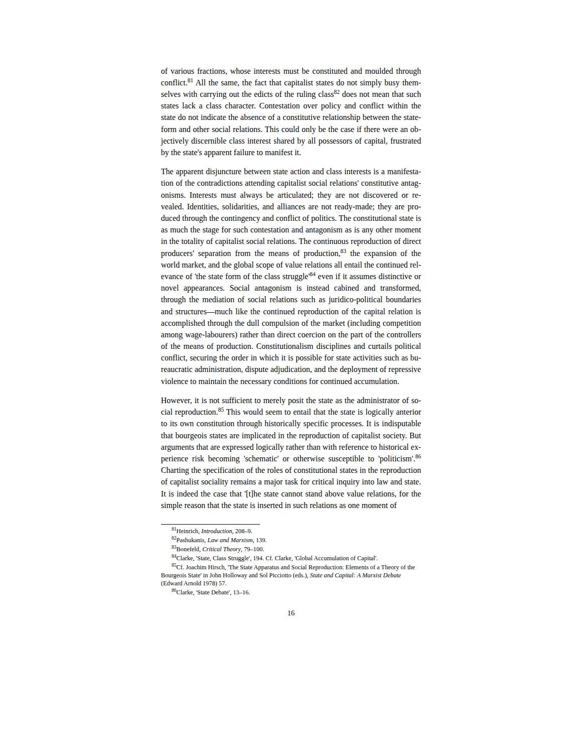of various fractions, whose interests must be constituted and moulded through conflict.81 All the same, the fact that capitalist states do not simply busy themselves with carrying out the edicts of the ruling class82 does not mean that such states lack a class character. Contestation over policy and conflict within the state do not indicate the absence of a constitutive relationship between the state-form and other social relations. This could only be the case if there were an objectively discernible class interest shared by all possessors of capital, frustrated by the state's apparent failure to manifest it.
The apparent disjuncture between state action and class interests is a manifestation of the contradictions attending capitalist social relations' constitutive antagonisms. Interests must always be articulated; they are not discovered or revealed. Identities, solidarities, and alliances are not ready-made; they are produced through the contingency and conflict of politics. The constitutional state is as much the stage for such contestation and antagonism as is any other moment in the totality of capitalist social relations. The continuous reproduction of direct producers' separation from the means of production,83 the expansion of the world market, and the global scope of value relations all entail the continued relevance of 'the state form of the class struggle'84 even if it assumes distinctive or novel appearances. Social antagonism is instead cabined and transformed, through the mediation of social relations such as juridico-political boundaries and structures—much like the continued reproduction of the capital relation is accomplished through the dull compulsion of the market (including competition among wage-labourers) rather than direct coercion on the part of the controllers of the means of production. Constitutionalism disciplines and curtails political conflict, securing the order in which it is possible for state activities such as bureaucratic administration, dispute adjudication, and the deployment of repressive violence to maintain the necessary conditions for continued accumulation.
However, it is not sufficient to merely posit the state as the administrator of social reproduction.85 This would seem to entail that the state is logically anterior to its own constitution through historically specific processes. It is indisputable that bourgeois states are implicated in the reproduction of capitalist society. But arguments that are expressed logically rather than with reference to historical experience risk becoming 'schematic' or otherwise susceptible to 'politicism'.86 Charting the specification of the roles of constitutional states in the reproduction of capitalist sociality remains a major task for critical inquiry into law and state. It is indeed the case that '[t]he state cannot stand above value relations, for the simple reason that the state is inserted in such relations as one moment of
81Heinrich, Introduction, 208–9.
82Pashukanis, Law and Marxism, 139.
83Bonefeld, Critical Theory, 79–100.
84Clarke, 'State, Class Struggle', 194. Cf. Clarke, 'Global Accumulation of Capital'.
85Cf. Joachim Hirsch, 'The State Apparatus and Social Reproduction: Elements of a Theory of the Bourgeois State' in John Holloway and Sol Picciotto (eds.), State and Capital: A Marxist Debate (Edward Arnold 1978) 57.
86Clarke, 'State Debate', 13–16.
16